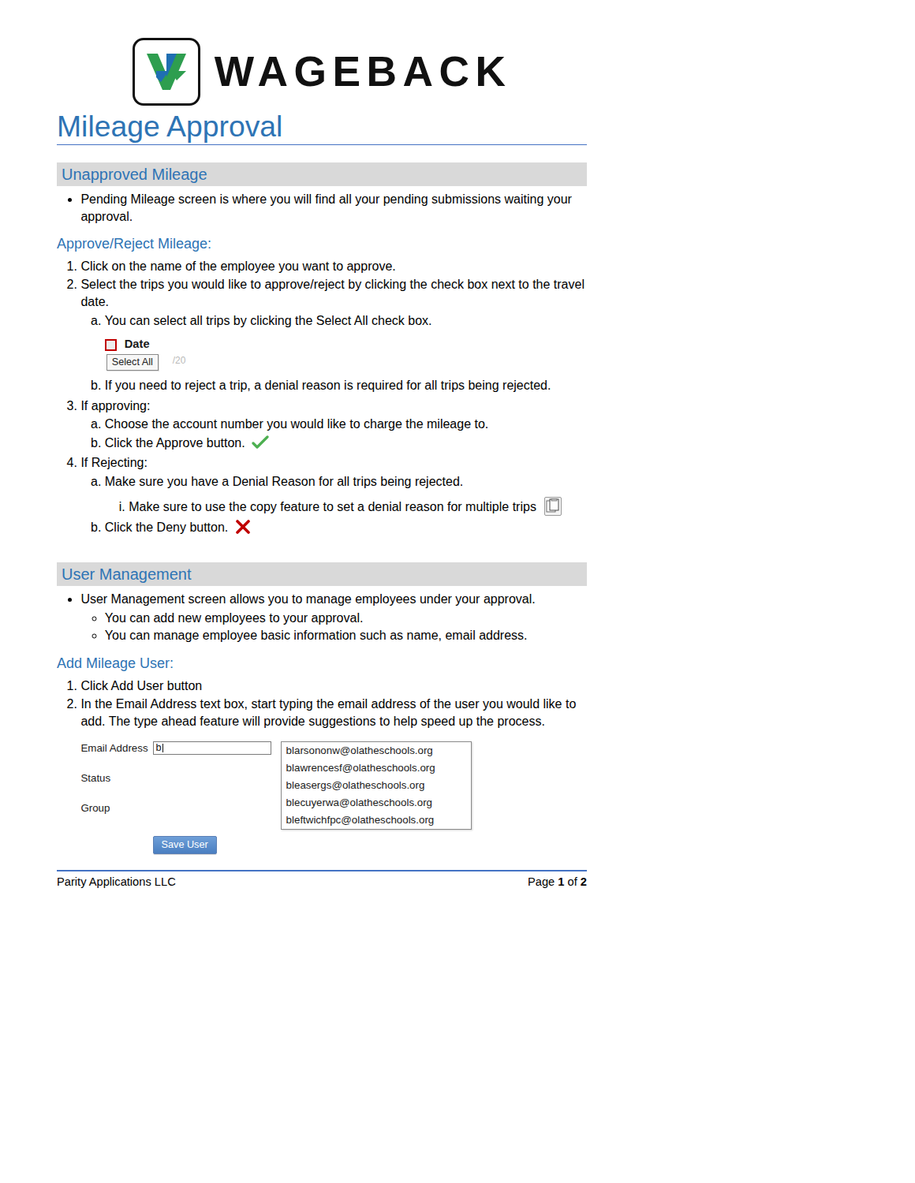WAGEBACK
Mileage Approval
Unapproved Mileage
Pending Mileage screen is where you will find all your pending submissions waiting your approval.
Approve/Reject Mileage:
Click on the name of the employee you want to approve.
Select the trips you would like to approve/reject by clicking the check box next to the travel date.
You can select all trips by clicking the Select All check box.
Date
Select All
/20
If you need to reject a trip, a denial reason is required for all trips being rejected.
If approving:
Choose the account number you would like to charge the mileage to.
Click the Approve button.
If Rejecting:
Make sure you have a Denial Reason for all trips being rejected.
Make sure to use the copy feature to set a denial reason for multiple trips
Click the Deny button.
User Management
User Management screen allows you to manage employees under your approval.
You can add new employees to your approval.
You can manage employee basic information such as name, email address.
Add Mileage User:
Click Add User button
In the Email Address text box, start typing the email address of the user you would like to add. The type ahead feature will provide suggestions to help speed up the process.
| Email Address | b | blarsononw@olatheschools.org blawrencesf@olatheschools.org bleasergs@olatheschools.org blecuyerwa@olatheschools.org bleftwichfpc@olatheschools.org |
| Status | |
| Group | |
| | Save User |
Parity Applications LLC
Page 1 of 2